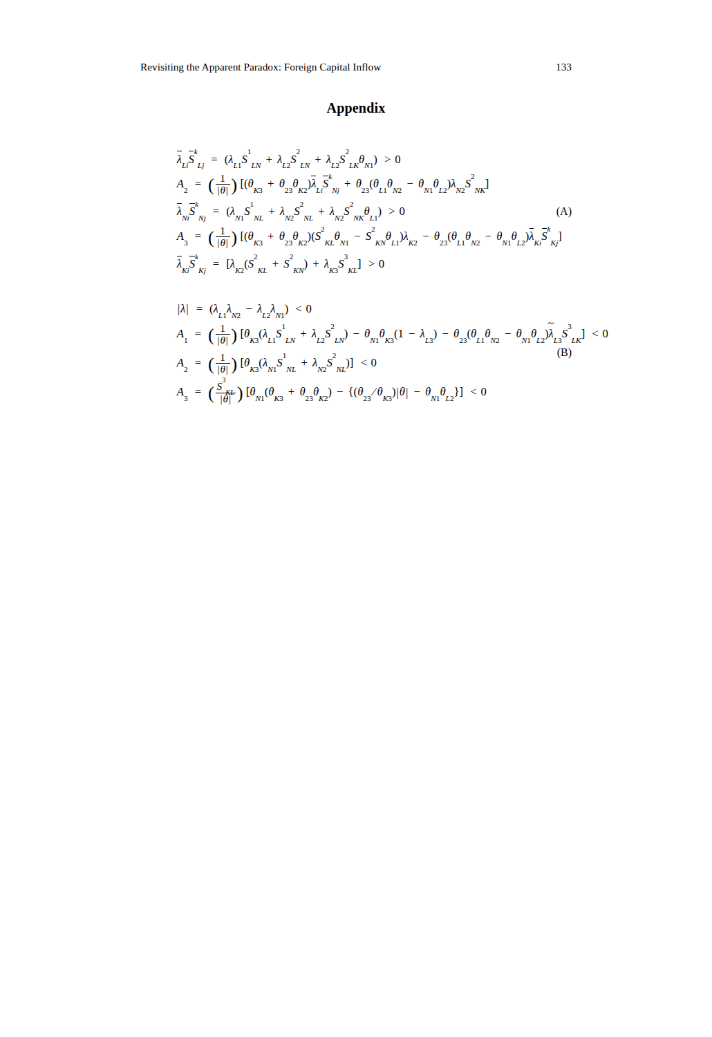Revisiting the Apparent Paradox: Foreign Capital Inflow 133
Appendix
(A)
λLiSkLj = (λL1S1LN + λL2S2LN + λL2S2LKθN1) > 0
A2 = (1|θ|) [(θK3 + θ23θK2)λLiSkNj + θ23(θL1θN2 − θN1θL2)λN2S2NK]
λNiSkNj = (λN1S1NL + λN2S2NL + λN2S2NKθL1) > 0
A3 = (1|θ|) [(θK3 + θ23θK2)(S2KLθN1 − S2KNθL1)λK2 − θ23(θL1θN2 − θN1θL2)λKiSkKj]
λKiSkKj = [λK2(S2KL + S2KN) + λK3S3KL] > 0
(B)
|λ| = (λL1λN2 − λL2λN1) < 0
A1 = (1|θ|) [θK3(λL1S1LN + λL2S2LN) − θN1θK3(1 − λL3) − θ23(θL1θN2 − θN1θL2)λL3S3LK] < 0
A2 = (1|θ|) [θK3(λN1S1NL + λN2S2NL)] < 0
A3 = (S3KL|θ|) [θN1(θK3 + θ23θK2) − {(θ23 ⁄ θK3)|θ| − θN1θL2}] < 0